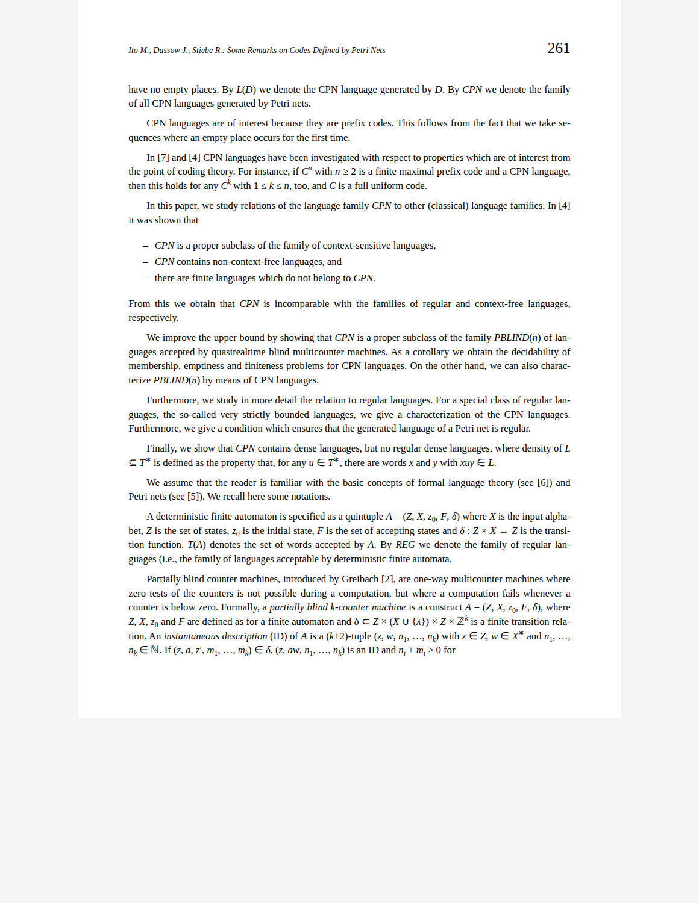Ito M., Dassow J., Stiebe R.: Some Remarks on Codes Defined by Petri Nets 261
have no empty places. By L(D) we denote the CPN language generated by D. By CPN we denote the family of all CPN languages generated by Petri nets.
CPN languages are of interest because they are prefix codes. This follows from the fact that we take sequences where an empty place occurs for the first time.
In [7] and [4] CPN languages have been investigated with respect to properties which are of interest from the point of coding theory. For instance, if Cn with n ≥ 2 is a finite maximal prefix code and a CPN language, then this holds for any Ck with 1 ≤ k ≤ n, too, and C is a full uniform code.
In this paper, we study relations of the language family CPN to other (classical) language families. In [4] it was shown that
CPN is a proper subclass of the family of context-sensitive languages,
CPN contains non-context-free languages, and
there are finite languages which do not belong to CPN.
From this we obtain that CPN is incomparable with the families of regular and context-free languages, respectively.
We improve the upper bound by showing that CPN is a proper subclass of the family PBLIND(n) of languages accepted by quasirealtime blind multicounter machines. As a corollary we obtain the decidability of membership, emptiness and finiteness problems for CPN languages. On the other hand, we can also characterize PBLIND(n) by means of CPN languages.
Furthermore, we study in more detail the relation to regular languages. For a special class of regular languages, the so-called very strictly bounded languages, we give a characterization of the CPN languages. Furthermore, we give a condition which ensures that the generated language of a Petri net is regular.
Finally, we show that CPN contains dense languages, but no regular dense languages, where density of L ⊆ T∗ is defined as the property that, for any u ∈ T∗, there are words x and y with xuy ∈ L.
We assume that the reader is familiar with the basic concepts of formal language theory (see [6]) and Petri nets (see [5]). We recall here some notations.
A deterministic finite automaton is specified as a quintuple A = (Z, X, z0, F, δ) where X is the input alphabet, Z is the set of states, z0 is the initial state, F is the set of accepting states and δ : Z × X → Z is the transition function. T(A) denotes the set of words accepted by A. By REG we denote the family of regular languages (i.e., the family of languages acceptable by deterministic finite automata.
Partially blind counter machines, introduced by Greibach [2], are one-way multicounter machines where zero tests of the counters is not possible during a computation, but where a computation fails whenever a counter is below zero. Formally, a partially blind k-counter machine is a construct A = (Z, X, z0, F, δ), where Z, X, z0 and F are defined as for a finite automaton and δ ⊂ Z × (X ∪ {λ}) × Z × ℤk is a finite transition relation. An instantaneous description (ID) of A is a (k+2)-tuple (z, w, n1, …, nk) with z ∈ Z, w ∈ X∗ and n1, …, nk ∈ ℕ. If (z, a, z′, m1, …, mk) ∈ δ, (z, aw, n1, …, nk) is an ID and ni + mi ≥ 0 for